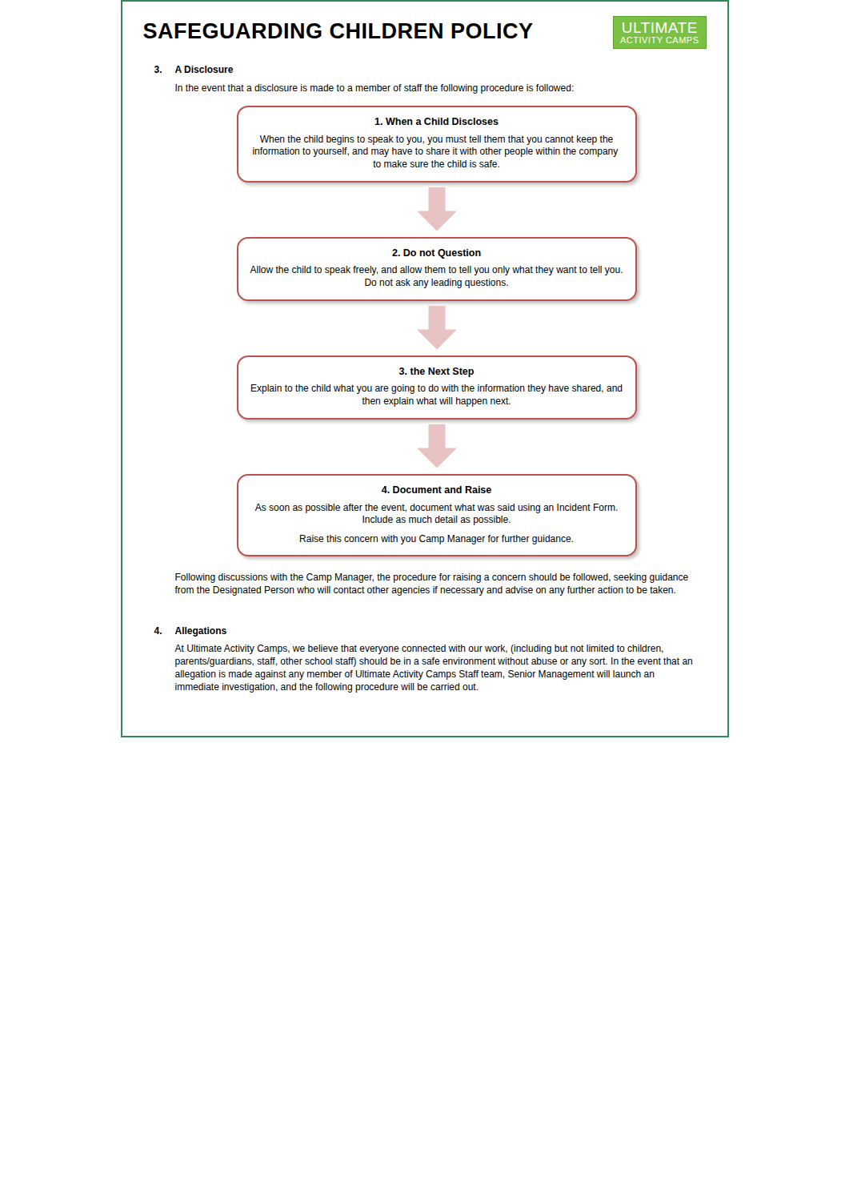Safeguarding Children Policy
ULTIMATE ACTIVITY CAMPS
3. A Disclosure
In the event that a disclosure is made to a member of staff the following procedure is followed:
1. When a Child Discloses
When the child begins to speak to you, you must tell them that you cannot keep the information to yourself, and may have to share it with other people within the company to make sure the child is safe.
2. Do not Question
Allow the child to speak freely, and allow them to tell you only what they want to tell you. Do not ask any leading questions.
3. the Next Step
Explain to the child what you are going to do with the information they have shared, and then explain what will happen next.
4. Document and Raise
As soon as possible after the event, document what was said using an Incident Form. Include as much detail as possible.
Raise this concern with you Camp Manager for further guidance.
Following discussions with the Camp Manager, the procedure for raising a concern should be followed, seeking guidance from the Designated Person who will contact other agencies if necessary and advise on any further action to be taken.
4. Allegations
At Ultimate Activity Camps, we believe that everyone connected with our work, (including but not limited to children, parents/guardians, staff, other school staff) should be in a safe environment without abuse or any sort. In the event that an allegation is made against any member of Ultimate Activity Camps Staff team, Senior Management will launch an immediate investigation, and the following procedure will be carried out.